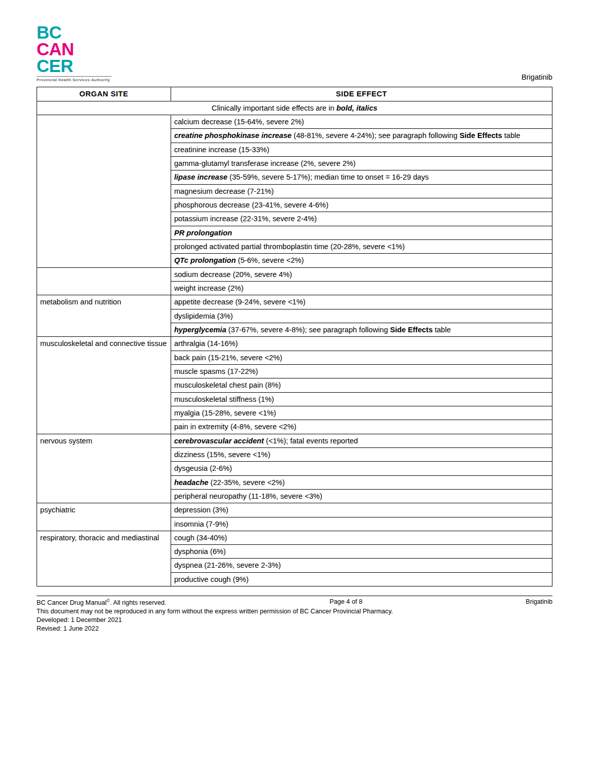BC
CAN
CER
Provincial Health Services Authority
Brigatinib
| ORGAN SITE | SIDE EFFECT |
| --- | --- |
| Clinically important side effects are in bold, italics |
| | calcium decrease (15-64%, severe 2%) |
| creatine phosphokinase increase (48-81%, severe 4-24%); see paragraph following Side Effects table |
| creatinine increase (15-33%) |
| gamma-glutamyl transferase increase (2%, severe 2%) |
| lipase increase (35-59%, severe 5-17%); median time to onset = 16-29 days |
| magnesium decrease (7-21%) |
| phosphorous decrease (23-41%, severe 4-6%) |
| potassium increase (22-31%, severe 2-4%) |
| PR prolongation |
| prolonged activated partial thromboplastin time (20-28%, severe <1%) |
| QTc prolongation (5-6%, severe <2%) |
| | sodium decrease (20%, severe 4%) |
| weight increase (2%) |
| metabolism and nutrition | appetite decrease (9-24%, severe <1%) |
| dyslipidemia (3%) |
| hyperglycemia (37-67%, severe 4-8%); see paragraph following Side Effects table |
| musculoskeletal and connective tissue | arthralgia (14-16%) |
| back pain (15-21%, severe <2%) |
| muscle spasms (17-22%) |
| musculoskeletal chest pain (8%) |
| musculoskeletal stiffness (1%) |
| myalgia (15-28%, severe <1%) |
| pain in extremity (4-8%, severe <2%) |
| nervous system | cerebrovascular accident (<1%); fatal events reported |
| dizziness (15%, severe <1%) |
| dysgeusia (2-6%) |
| headache (22-35%, severe <2%) |
| peripheral neuropathy (11-18%, severe <3%) |
| psychiatric | depression (3%) |
| insomnia (7-9%) |
| respiratory, thoracic and mediastinal | cough (34-40%) |
| dysphonia (6%) |
| dyspnea (21-26%, severe 2-3%) |
| productive cough (9%) |
BC Cancer Drug Manual©. All rights reserved. Page 4 of 8 Brigatinib
This document may not be reproduced in any form without the express written permission of BC Cancer Provincial Pharmacy.
Developed: 1 December 2021
Revised: 1 June 2022